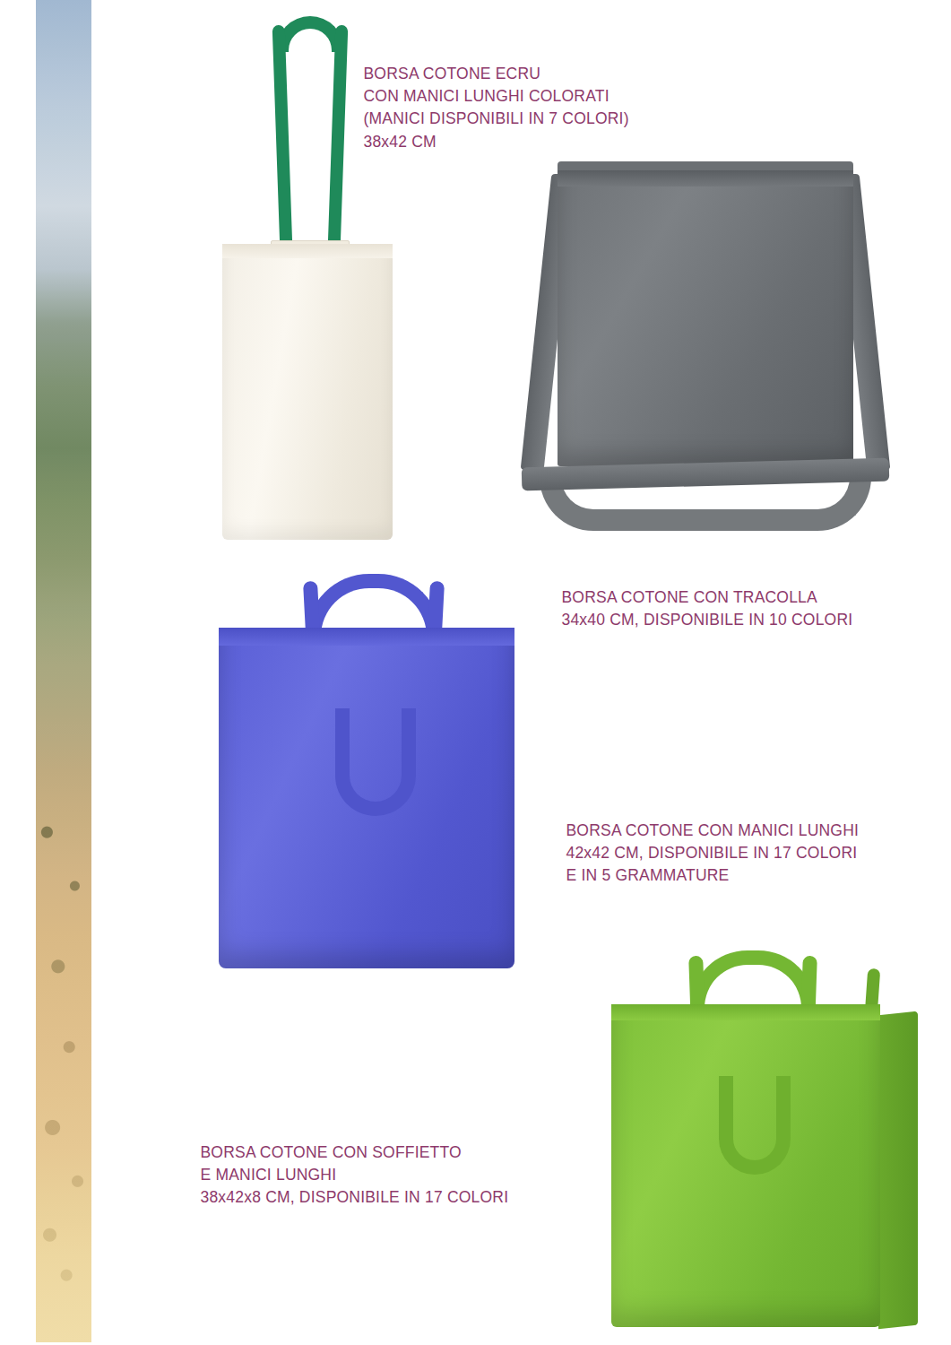BORSA COTONE ECRU
CON MANICI LUNGHI COLORATI
(MANICI DISPONIBILI IN 7 COLORI)
38x42 CM
BORSA COTONE CON TRACOLLA
34x40 CM, DISPONIBILE IN 10 COLORI
BORSA COTONE CON MANICI LUNGHI
42x42 CM, DISPONIBILE IN 17 COLORI
E IN 5 GRAMMATURE
BORSA COTONE CON SOFFIETTO
E MANICI LUNGHI
38x42x8 CM, DISPONIBILE IN 17 COLORI